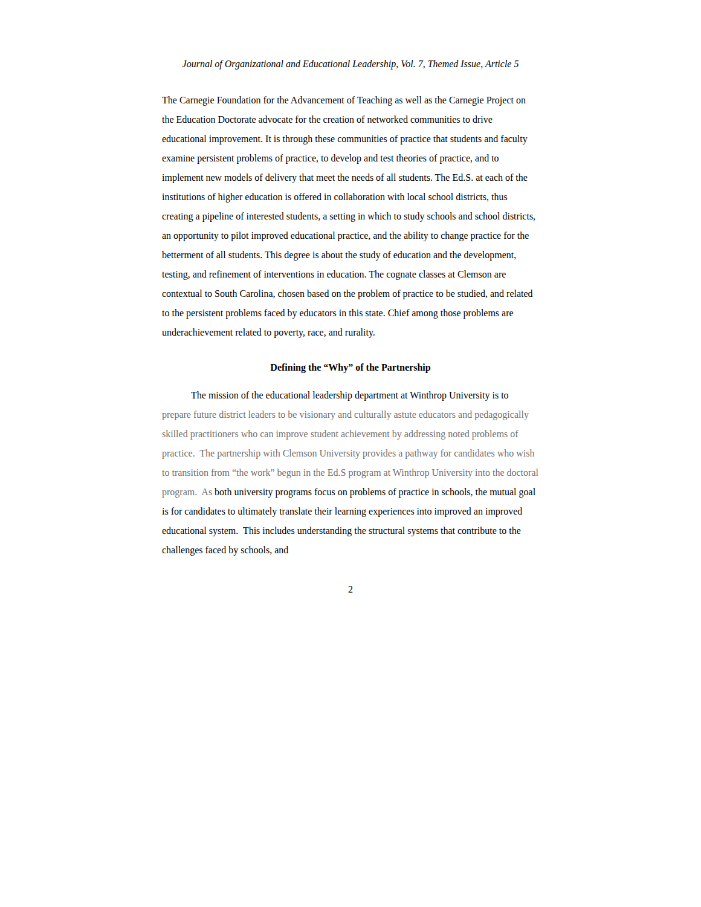Journal of Organizational and Educational Leadership, Vol. 7, Themed Issue, Article 5
The Carnegie Foundation for the Advancement of Teaching as well as the Carnegie Project on the Education Doctorate advocate for the creation of networked communities to drive educational improvement. It is through these communities of practice that students and faculty examine persistent problems of practice, to develop and test theories of practice, and to implement new models of delivery that meet the needs of all students. The Ed.S. at each of the institutions of higher education is offered in collaboration with local school districts, thus creating a pipeline of interested students, a setting in which to study schools and school districts, an opportunity to pilot improved educational practice, and the ability to change practice for the betterment of all students. This degree is about the study of education and the development, testing, and refinement of interventions in education. The cognate classes at Clemson are contextual to South Carolina, chosen based on the problem of practice to be studied, and related to the persistent problems faced by educators in this state. Chief among those problems are underachievement related to poverty, race, and rurality.
Defining the “Why” of the Partnership
The mission of the educational leadership department at Winthrop University is to prepare future district leaders to be visionary and culturally astute educators and pedagogically skilled practitioners who can improve student achievement by addressing noted problems of practice. The partnership with Clemson University provides a pathway for candidates who wish to transition from “the work” begun in the Ed.S program at Winthrop University into the doctoral program. As both university programs focus on problems of practice in schools, the mutual goal is for candidates to ultimately translate their learning experiences into improved an improved educational system. This includes understanding the structural systems that contribute to the challenges faced by schools, and
2